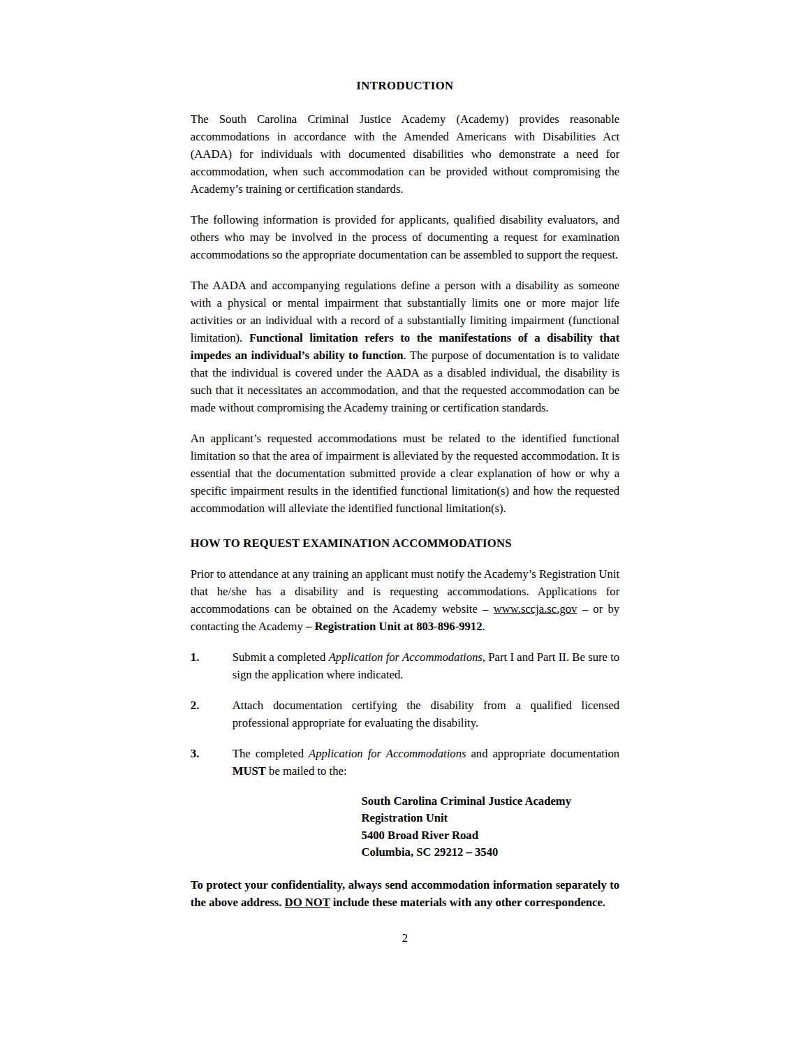INTRODUCTION
The South Carolina Criminal Justice Academy (Academy) provides reasonable accommodations in accordance with the Amended Americans with Disabilities Act (AADA) for individuals with documented disabilities who demonstrate a need for accommodation, when such accommodation can be provided without compromising the Academy’s training or certification standards.
The following information is provided for applicants, qualified disability evaluators, and others who may be involved in the process of documenting a request for examination accommodations so the appropriate documentation can be assembled to support the request.
The AADA and accompanying regulations define a person with a disability as someone with a physical or mental impairment that substantially limits one or more major life activities or an individual with a record of a substantially limiting impairment (functional limitation). Functional limitation refers to the manifestations of a disability that impedes an individual’s ability to function. The purpose of documentation is to validate that the individual is covered under the AADA as a disabled individual, the disability is such that it necessitates an accommodation, and that the requested accommodation can be made without compromising the Academy training or certification standards.
An applicant’s requested accommodations must be related to the identified functional limitation so that the area of impairment is alleviated by the requested accommodation. It is essential that the documentation submitted provide a clear explanation of how or why a specific impairment results in the identified functional limitation(s) and how the requested accommodation will alleviate the identified functional limitation(s).
HOW TO REQUEST EXAMINATION ACCOMMODATIONS
Prior to attendance at any training an applicant must notify the Academy’s Registration Unit that he/she has a disability and is requesting accommodations. Applications for accommodations can be obtained on the Academy website – www.sccja.sc.gov – or by contacting the Academy – Registration Unit at 803-896-9912.
1. Submit a completed Application for Accommodations, Part I and Part II. Be sure to sign the application where indicated.
2. Attach documentation certifying the disability from a qualified licensed professional appropriate for evaluating the disability.
3. The completed Application for Accommodations and appropriate documentation MUST be mailed to the:
South Carolina Criminal Justice Academy
Registration Unit
5400 Broad River Road
Columbia, SC 29212 – 3540
To protect your confidentiality, always send accommodation information separately to the above address. DO NOT include these materials with any other correspondence.
2